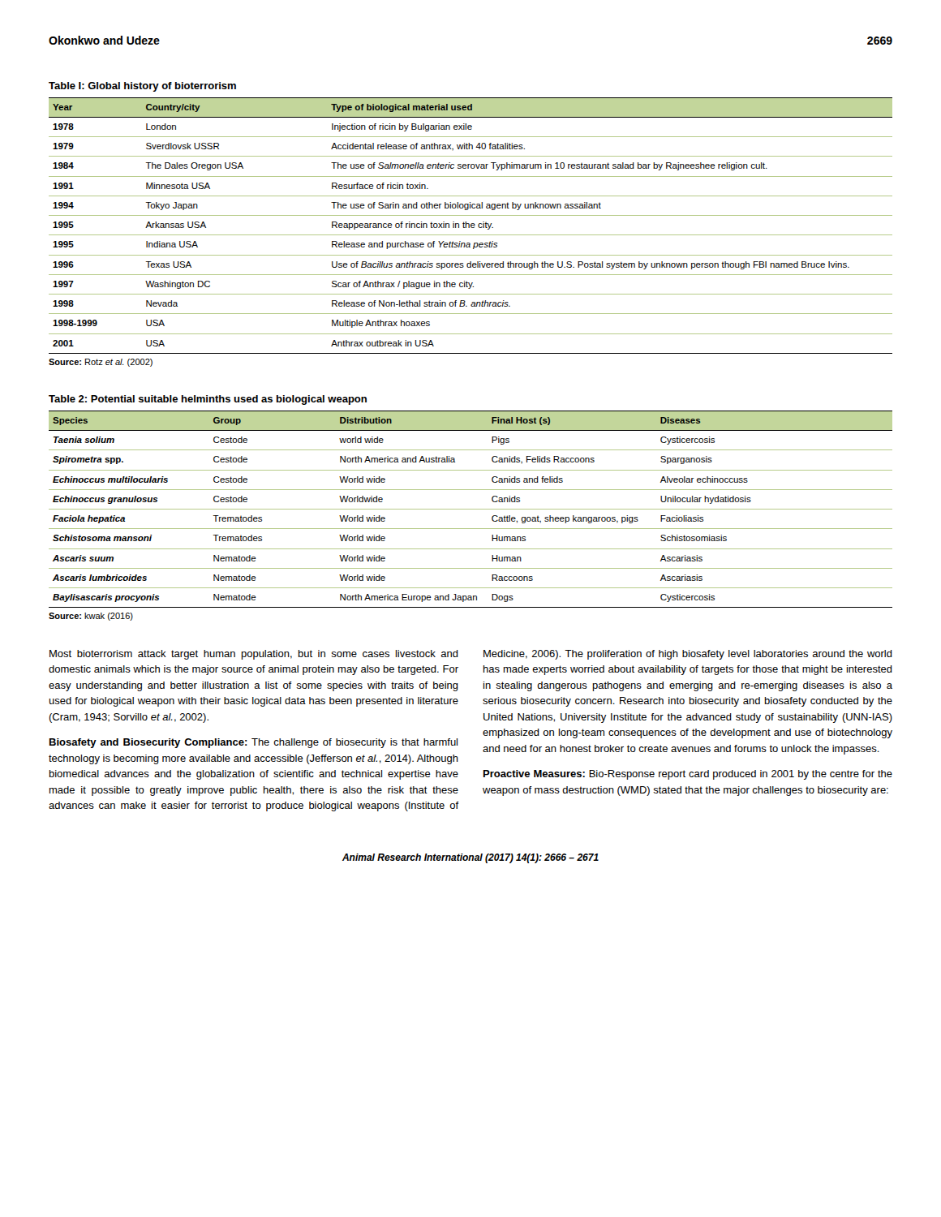Okonkwo and Udeze 2669
Table I: Global history of bioterrorism
| Year | Country/city | Type of biological material used |
| --- | --- | --- |
| 1978 | London | Injection of ricin by Bulgarian exile |
| 1979 | Sverdlovsk USSR | Accidental release of anthrax, with 40 fatalities. |
| 1984 | The Dales Oregon USA | The use of Salmonella enteric serovar Typhimarum in 10 restaurant salad bar by Rajneeshee religion cult. |
| 1991 | Minnesota USA | Resurface of ricin toxin. |
| 1994 | Tokyo Japan | The use of Sarin and other biological agent by unknown assailant |
| 1995 | Arkansas USA | Reappearance of rincin toxin in the city. |
| 1995 | Indiana USA | Release and purchase of Yettsina pestis |
| 1996 | Texas USA | Use of Bacillus anthracis spores delivered through the U.S. Postal system by unknown person though FBI named Bruce Ivins. |
| 1997 | Washington DC | Scar of Anthrax / plague in the city. |
| 1998 | Nevada | Release of Non-lethal strain of B. anthracis. |
| 1998-1999 | USA | Multiple Anthrax hoaxes |
| 2001 | USA | Anthrax outbreak in USA |
Source: Rotz et al. (2002)
Table 2: Potential suitable helminths used as biological weapon
| Species | Group | Distribution | Final Host (s) | Diseases |
| --- | --- | --- | --- | --- |
| Taenia solium | Cestode | world wide | Pigs | Cysticercosis |
| Spirometra spp. | Cestode | North America and Australia | Canids, Felids Raccoons | Sparganosis |
| Echinoccus multilocularis | Cestode | World wide | Canids and felids | Alveolar echinoccuss |
| Echinoccus granulosus | Cestode | Worldwide | Canids | Unilocular hydatidosis |
| Faciola hepatica | Trematodes | World wide | Cattle, goat, sheep kangaroos, pigs | Facioliasis |
| Schistosoma mansoni | Trematodes | World wide | Humans | Schistosomiasis |
| Ascaris suum | Nematode | World wide | Human | Ascariasis |
| Ascaris lumbricoides | Nematode | World wide | Raccoons | Ascariasis |
| Baylisascaris procyonis | Nematode | North America Europe and Japan | Dogs | Cysticercosis |
Source: kwak (2016)
Most bioterrorism attack target human population, but in some cases livestock and domestic animals which is the major source of animal protein may also be targeted. For easy understanding and better illustration a list of some species with traits of being used for biological weapon with their basic logical data has been presented in literature (Cram, 1943; Sorvillo et al., 2002).
Biosafety and Biosecurity Compliance: The challenge of biosecurity is that harmful technology is becoming more available and accessible (Jefferson et al., 2014). Although biomedical advances and the globalization of scientific and technical expertise have made it possible to greatly improve public health, there is also the risk that these advances can make it easier for terrorist to produce biological weapons (Institute of Medicine, 2006). The proliferation of high biosafety level laboratories around the world has made experts worried about availability of targets for those that might be interested in stealing dangerous pathogens and emerging and re-emerging diseases is also a serious biosecurity concern. Research into biosecurity and biosafety conducted by the United Nations, University Institute for the advanced study of sustainability (UNN-IAS) emphasized on long-team consequences of the development and use of biotechnology and need for an honest broker to create avenues and forums to unlock the impasses.
Proactive Measures: Bio-Response report card produced in 2001 by the centre for the weapon of mass destruction (WMD) stated that the major challenges to biosecurity are:
Animal Research International (2017) 14(1): 2666 – 2671